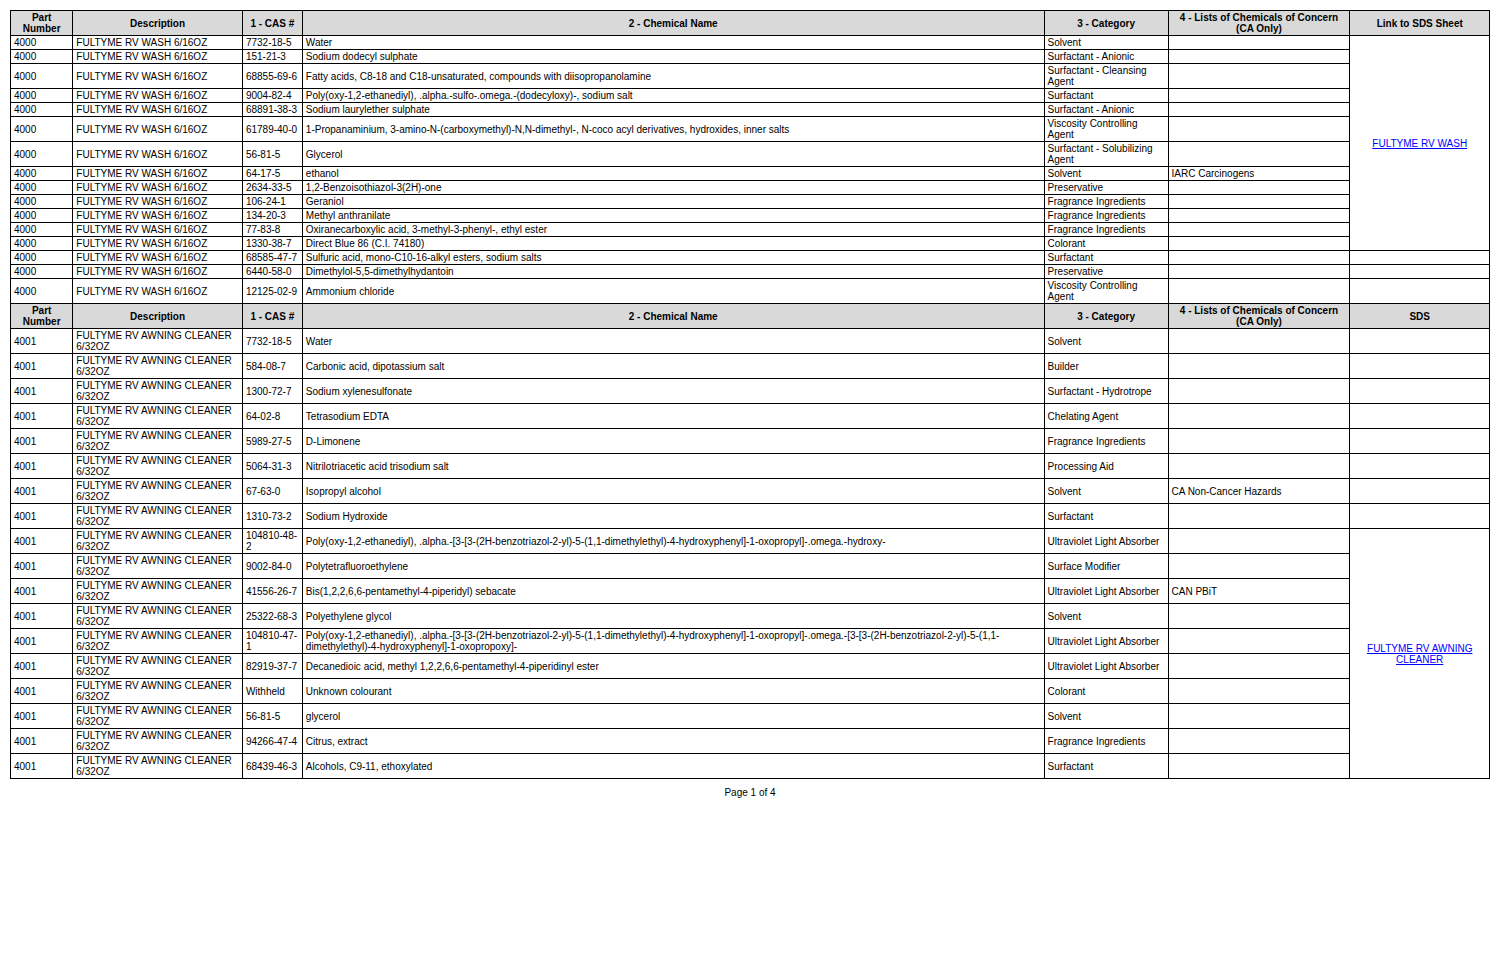| Part Number | Description | 1 - CAS # | 2 - Chemical Name | 3 - Category | 4 - Lists of Chemicals of Concern (CA Only) | Link to SDS Sheet |
| --- | --- | --- | --- | --- | --- | --- |
| 4000 | FULTYME RV WASH 6/16OZ | 7732-18-5 | Water | Solvent | | FULTYME RV WASH |
| 4000 | FULTYME RV WASH 6/16OZ | 151-21-3 | Sodium dodecyl sulphate | Surfactant - Anionic | |
| 4000 | FULTYME RV WASH 6/16OZ | 68855-69-6 | Fatty acids, C8-18 and C18-unsaturated, compounds with diisopropanolamine | Surfactant - Cleansing Agent | |
| 4000 | FULTYME RV WASH 6/16OZ | 9004-82-4 | Poly(oxy-1,2-ethanediyl), .alpha.-sulfo-.omega.-(dodecyloxy)-, sodium salt | Surfactant | |
| 4000 | FULTYME RV WASH 6/16OZ | 68891-38-3 | Sodium laurylether sulphate | Surfactant - Anionic | |
| 4000 | FULTYME RV WASH 6/16OZ | 61789-40-0 | 1-Propanaminium, 3-amino-N-(carboxymethyl)-N,N-dimethyl-, N-coco acyl derivatives, hydroxides, inner salts | Viscosity Controlling Agent | |
| 4000 | FULTYME RV WASH 6/16OZ | 56-81-5 | Glycerol | Surfactant - Solubilizing Agent | |
| 4000 | FULTYME RV WASH 6/16OZ | 64-17-5 | ethanol | Solvent | IARC Carcinogens |
| 4000 | FULTYME RV WASH 6/16OZ | 2634-33-5 | 1,2-Benzoisothiazol-3(2H)-one | Preservative | |
| 4000 | FULTYME RV WASH 6/16OZ | 106-24-1 | Geraniol | Fragrance Ingredients | |
| 4000 | FULTYME RV WASH 6/16OZ | 134-20-3 | Methyl anthranilate | Fragrance Ingredients | |
| 4000 | FULTYME RV WASH 6/16OZ | 77-83-8 | Oxiranecarboxylic acid, 3-methyl-3-phenyl-, ethyl ester | Fragrance Ingredients | |
| 4000 | FULTYME RV WASH 6/16OZ | 1330-38-7 | Direct Blue 86 (C.I. 74180) | Colorant | |
| 4000 | FULTYME RV WASH 6/16OZ | 68585-47-7 | Sulfuric acid, mono-C10-16-alkyl esters, sodium salts | Surfactant | | |
| 4000 | FULTYME RV WASH 6/16OZ | 6440-58-0 | Dimethylol-5,5-dimethylhydantoin | Preservative | | |
| 4000 | FULTYME RV WASH 6/16OZ | 12125-02-9 | Ammonium chloride | Viscosity Controlling Agent | | |
| Part Number | Description | 1 - CAS # | 2 - Chemical Name | 3 - Category | 4 - Lists of Chemicals of Concern (CA Only) | SDS |
| 4001 | FULTYME RV AWNING CLEANER 6/32OZ | 7732-18-5 | Water | Solvent | | |
| 4001 | FULTYME RV AWNING CLEANER 6/32OZ | 584-08-7 | Carbonic acid, dipotassium salt | Builder | | |
| 4001 | FULTYME RV AWNING CLEANER 6/32OZ | 1300-72-7 | Sodium xylenesulfonate | Surfactant - Hydrotrope | | |
| 4001 | FULTYME RV AWNING CLEANER 6/32OZ | 64-02-8 | Tetrasodium EDTA | Chelating Agent | | |
| 4001 | FULTYME RV AWNING CLEANER 6/32OZ | 5989-27-5 | D-Limonene | Fragrance Ingredients | | |
| 4001 | FULTYME RV AWNING CLEANER 6/32OZ | 5064-31-3 | Nitrilotriacetic acid trisodium salt | Processing Aid | | |
| 4001 | FULTYME RV AWNING CLEANER 6/32OZ | 67-63-0 | Isopropyl alcohol | Solvent | CA Non-Cancer Hazards | |
| 4001 | FULTYME RV AWNING CLEANER 6/32OZ | 1310-73-2 | Sodium Hydroxide | Surfactant | | |
| 4001 | FULTYME RV AWNING CLEANER 6/32OZ | 104810-48-2 | Poly(oxy-1,2-ethanediyl), .alpha.-[3-[3-(2H-benzotriazol-2-yl)-5-(1,1-dimethylethyl)-4-hydroxyphenyl]-1-oxopropyl]-.omega.-hydroxy- | Ultraviolet Light Absorber | | FULTYME RV AWNING CLEANER |
| 4001 | FULTYME RV AWNING CLEANER 6/32OZ | 9002-84-0 | Polytetrafluoroethylene | Surface Modifier | |
| 4001 | FULTYME RV AWNING CLEANER 6/32OZ | 41556-26-7 | Bis(1,2,2,6,6-pentamethyl-4-piperidyl) sebacate | Ultraviolet Light Absorber | CAN PBiT |
| 4001 | FULTYME RV AWNING CLEANER 6/32OZ | 25322-68-3 | Polyethylene glycol | Solvent | |
| 4001 | FULTYME RV AWNING CLEANER 6/32OZ | 104810-47-1 | Poly(oxy-1,2-ethanediyl), .alpha.-[3-[3-(2H-benzotriazol-2-yl)-5-(1,1-dimethylethyl)-4-hydroxyphenyl]-1-oxopropyl]-.omega.-[3-[3-(2H-benzotriazol-2-yl)-5-(1,1-dimethylethyl)-4-hydroxyphenyl]-1-oxopropoxy]- | Ultraviolet Light Absorber | |
| 4001 | FULTYME RV AWNING CLEANER 6/32OZ | 82919-37-7 | Decanedioic acid, methyl 1,2,2,6,6-pentamethyl-4-piperidinyl ester | Ultraviolet Light Absorber | |
| 4001 | FULTYME RV AWNING CLEANER 6/32OZ | Withheld | Unknown colourant | Colorant | |
| 4001 | FULTYME RV AWNING CLEANER 6/32OZ | 56-81-5 | glycerol | Solvent | |
| 4001 | FULTYME RV AWNING CLEANER 6/32OZ | 94266-47-4 | Citrus, extract | Fragrance Ingredients | |
| 4001 | FULTYME RV AWNING CLEANER 6/32OZ | 68439-46-3 | Alcohols, C9-11, ethoxylated | Surfactant | |
Page 1 of 4